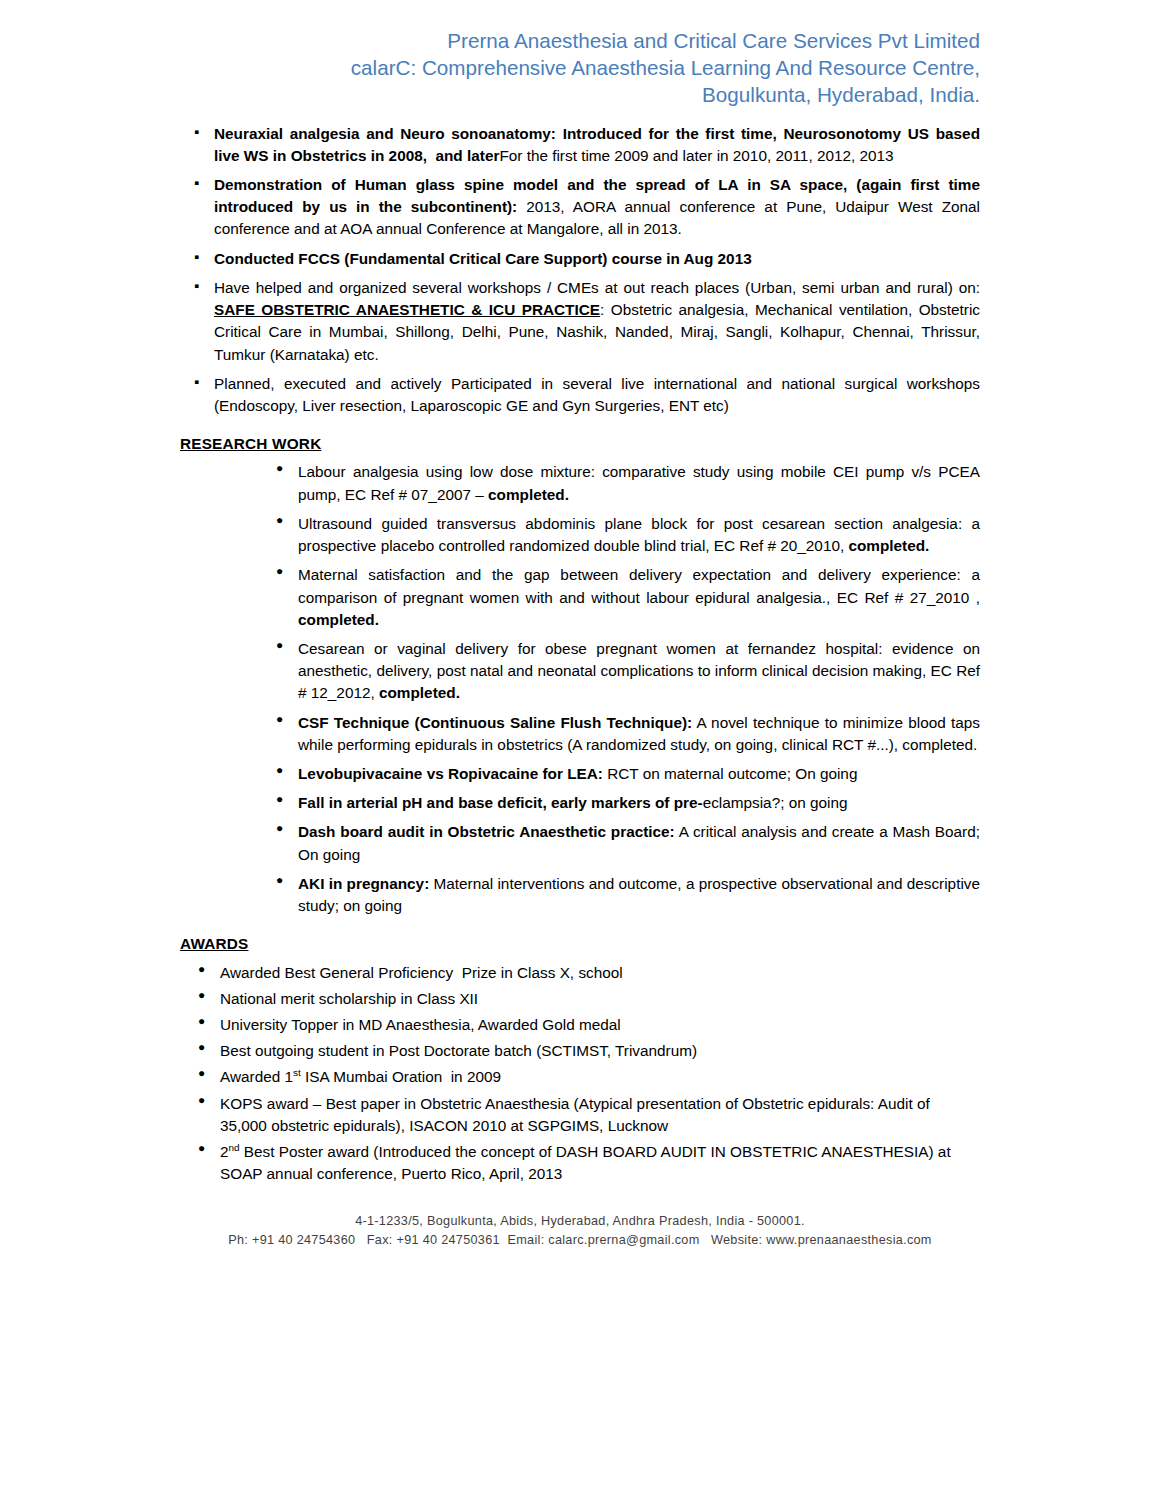Prerna Anaesthesia and Critical Care Services Pvt Limited calarC: Comprehensive Anaesthesia Learning And Resource Centre, Bogulkunta, Hyderabad, India.
Neuraxial analgesia and Neuro sonoanatomy: Introduced for the first time, Neurosonotomy US based live WS in Obstetrics in 2008, and later For the first time 2009 and later in 2010, 2011, 2012, 2013
Demonstration of Human glass spine model and the spread of LA in SA space, (again first time introduced by us in the subcontinent): 2013, AORA annual conference at Pune, Udaipur West Zonal conference and at AOA annual Conference at Mangalore, all in 2013.
Conducted FCCS (Fundamental Critical Care Support) course in Aug 2013
Have helped and organized several workshops / CMEs at out reach places (Urban, semi urban and rural) on: SAFE OBSTETRIC ANAESTHETIC & ICU PRACTICE: Obstetric analgesia, Mechanical ventilation, Obstetric Critical Care in Mumbai, Shillong, Delhi, Pune, Nashik, Nanded, Miraj, Sangli, Kolhapur, Chennai, Thrissur, Tumkur (Karnataka) etc.
Planned, executed and actively Participated in several live international and national surgical workshops (Endoscopy, Liver resection, Laparoscopic GE and Gyn Surgeries, ENT etc)
RESEARCH WORK
Labour analgesia using low dose mixture: comparative study using mobile CEI pump v/s PCEA pump, EC Ref # 07_2007 – completed.
Ultrasound guided transversus abdominis plane block for post cesarean section analgesia: a prospective placebo controlled randomized double blind trial, EC Ref # 20_2010, completed.
Maternal satisfaction and the gap between delivery expectation and delivery experience: a comparison of pregnant women with and without labour epidural analgesia., EC Ref # 27_2010 , completed.
Cesarean or vaginal delivery for obese pregnant women at fernandez hospital: evidence on anesthetic, delivery, post natal and neonatal complications to inform clinical decision making, EC Ref # 12_2012, completed.
CSF Technique (Continuous Saline Flush Technique): A novel technique to minimize blood taps while performing epidurals in obstetrics (A randomized study, on going, clinical RCT #...), completed.
Levobupivacaine vs Ropivacaine for LEA: RCT on maternal outcome; On going
Fall in arterial pH and base deficit, early markers of pre-eclampsia?; on going
Dash board audit in Obstetric Anaesthetic practice: A critical analysis and create a Mash Board; On going
AKI in pregnancy: Maternal interventions and outcome, a prospective observational and descriptive study; on going
AWARDS
Awarded Best General Proficiency Prize in Class X, school
National merit scholarship in Class XII
University Topper in MD Anaesthesia, Awarded Gold medal
Best outgoing student in Post Doctorate batch (SCTIMST, Trivandrum)
Awarded 1st ISA Mumbai Oration in 2009
KOPS award – Best paper in Obstetric Anaesthesia (Atypical presentation of Obstetric epidurals: Audit of 35,000 obstetric epidurals), ISACON 2010 at SGPGIMS, Lucknow
2nd Best Poster award (Introduced the concept of DASH BOARD AUDIT IN OBSTETRIC ANAESTHESIA) at SOAP annual conference, Puerto Rico, April, 2013
4-1-1233/5, Bogulkunta, Abids, Hyderabad, Andhra Pradesh, India - 500001. Ph: +91 40 24754360 Fax: +91 40 24750361 Email: calarc.prerna@gmail.com Website: www.prenaanaesthesia.com